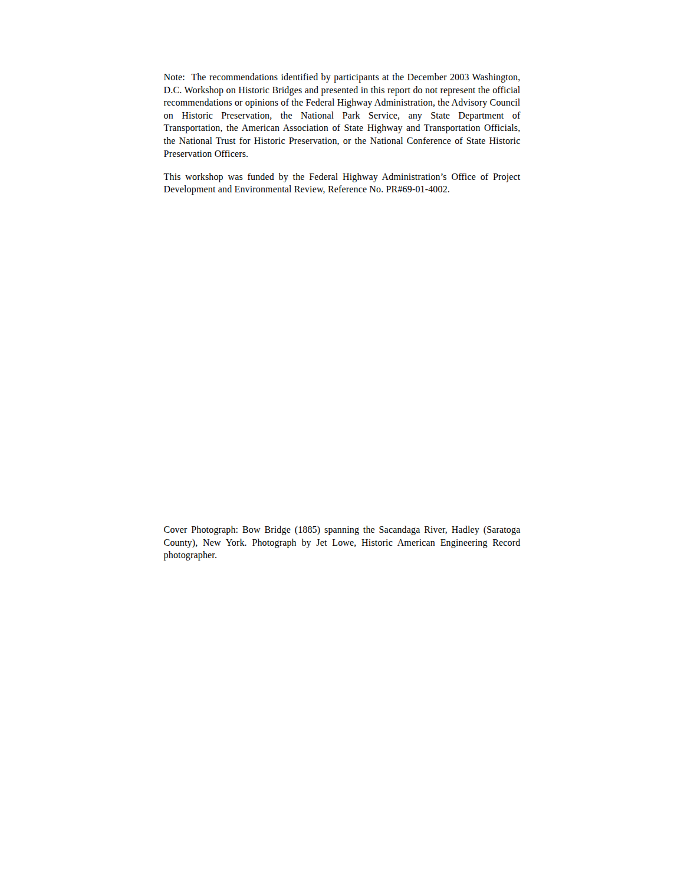Note: The recommendations identified by participants at the December 2003 Washington, D.C. Workshop on Historic Bridges and presented in this report do not represent the official recommendations or opinions of the Federal Highway Administration, the Advisory Council on Historic Preservation, the National Park Service, any State Department of Transportation, the American Association of State Highway and Transportation Officials, the National Trust for Historic Preservation, or the National Conference of State Historic Preservation Officers.
This workshop was funded by the Federal Highway Administration’s Office of Project Development and Environmental Review, Reference No. PR#69-01-4002.
Cover Photograph: Bow Bridge (1885) spanning the Sacandaga River, Hadley (Saratoga County), New York. Photograph by Jet Lowe, Historic American Engineering Record photographer.